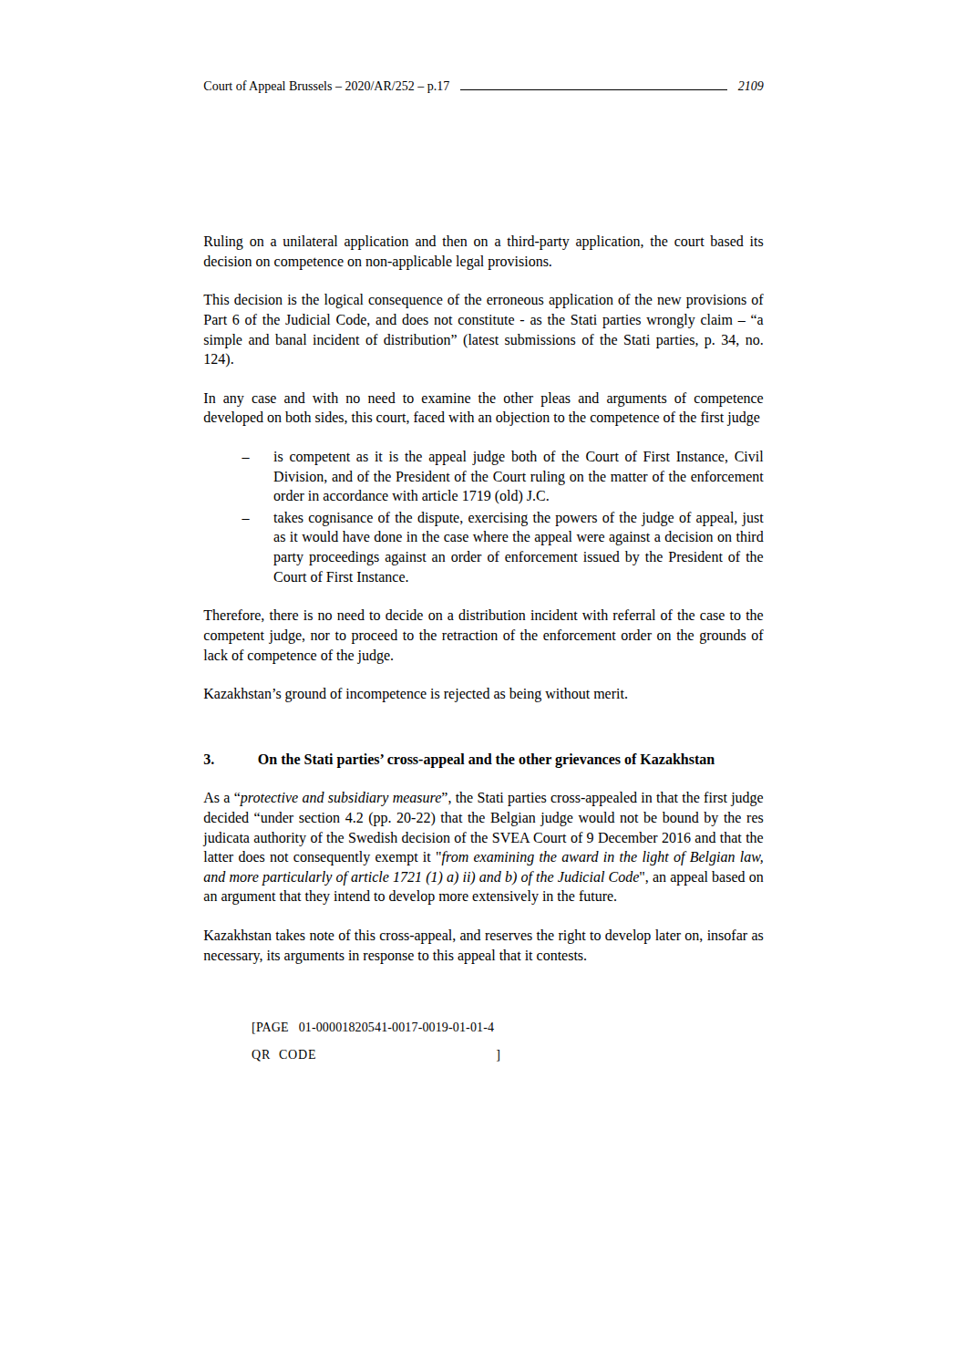Court of Appeal Brussels – 2020/AR/252 – p.17 2109
Ruling on a unilateral application and then on a third-party application, the court based its decision on competence on non-applicable legal provisions.
This decision is the logical consequence of the erroneous application of the new provisions of Part 6 of the Judicial Code, and does not constitute - as the Stati parties wrongly claim – “a simple and banal incident of distribution” (latest submissions of the Stati parties, p. 34, no. 124).
In any case and with no need to examine the other pleas and arguments of competence developed on both sides, this court, faced with an objection to the competence of the first judge
is competent as it is the appeal judge both of the Court of First Instance, Civil Division, and of the President of the Court ruling on the matter of the enforcement order in accordance with article 1719 (old) J.C.
takes cognisance of the dispute, exercising the powers of the judge of appeal, just as it would have done in the case where the appeal were against a decision on third party proceedings against an order of enforcement issued by the President of the Court of First Instance.
Therefore, there is no need to decide on a distribution incident with referral of the case to the competent judge, nor to proceed to the retraction of the enforcement order on the grounds of lack of competence of the judge.
Kazakhstan’s ground of incompetence is rejected as being without merit.
3. On the Stati parties’ cross-appeal and the other grievances of Kazakhstan
As a “protective and subsidiary measure”, the Stati parties cross-appealed in that the first judge decided “under section 4.2 (pp. 20-22) that the Belgian judge would not be bound by the res judicata authority of the Swedish decision of the SVEA Court of 9 December 2016 and that the latter does not consequently exempt it "from examining the award in the light of Belgian law, and more particularly of article 1721 (1) a) ii) and b) of the Judicial Code", an appeal based on an argument that they intend to develop more extensively in the future.
Kazakhstan takes note of this cross-appeal, and reserves the right to develop later on, insofar as necessary, its arguments in response to this appeal that it contests.
[PAGE 01-00001820541-0017-0019-01-01-4
QR CODE ]